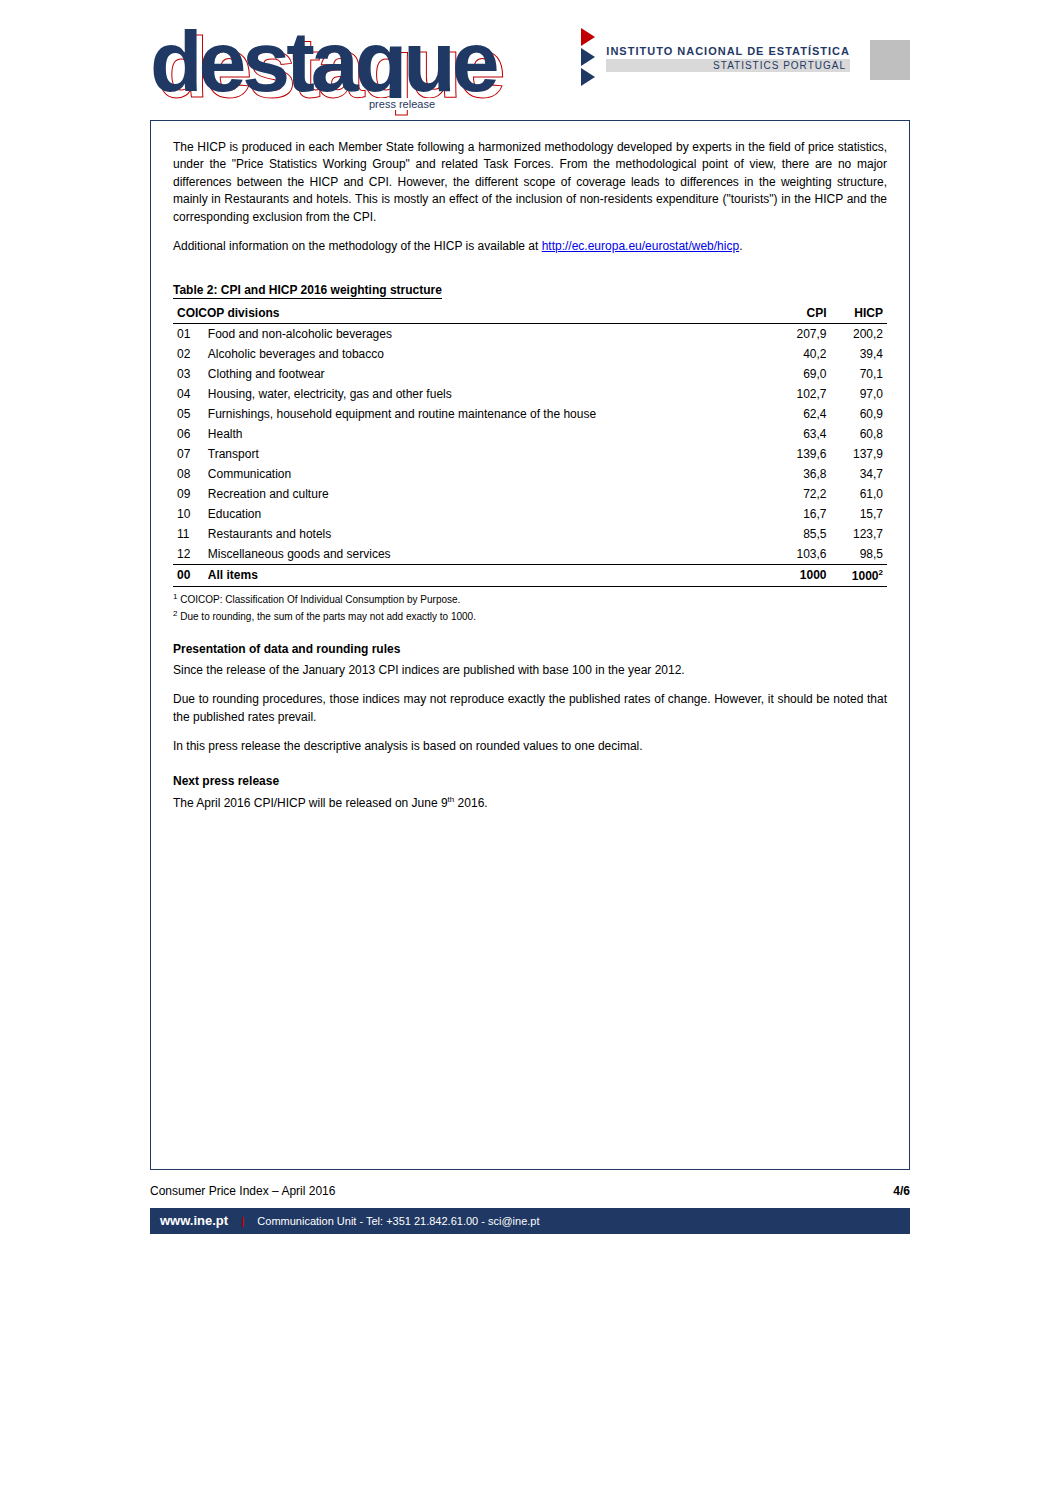destaque
destaque
press release
INSTITUTO NACIONAL DE ESTATÍSTICA
STATISTICS PORTUGAL
The HICP is produced in each Member State following a harmonized methodology developed by experts in the field of price statistics, under the "Price Statistics Working Group" and related Task Forces. From the methodological point of view, there are no major differences between the HICP and CPI. However, the different scope of coverage leads to differences in the weighting structure, mainly in Restaurants and hotels. This is mostly an effect of the inclusion of non-residents expenditure ("tourists") in the HICP and the corresponding exclusion from the CPI.
Additional information on the methodology of the HICP is available at http://ec.europa.eu/eurostat/web/hicp.
Table 2: CPI and HICP 2016 weighting structure
| COICOP divisions | CPI | HICP |
| --- | --- | --- |
| 01 | Food and non-alcoholic beverages | 207,9 | 200,2 |
| 02 | Alcoholic beverages and tobacco | 40,2 | 39,4 |
| 03 | Clothing and footwear | 69,0 | 70,1 |
| 04 | Housing, water, electricity, gas and other fuels | 102,7 | 97,0 |
| 05 | Furnishings, household equipment and routine maintenance of the house | 62,4 | 60,9 |
| 06 | Health | 63,4 | 60,8 |
| 07 | Transport | 139,6 | 137,9 |
| 08 | Communication | 36,8 | 34,7 |
| 09 | Recreation and culture | 72,2 | 61,0 |
| 10 | Education | 16,7 | 15,7 |
| 11 | Restaurants and hotels | 85,5 | 123,7 |
| 12 | Miscellaneous goods and services | 103,6 | 98,5 |
| 00 | All items | 1000 | 1000 2 |
1 COICOP: Classification Of Individual Consumption by Purpose.
2 Due to rounding, the sum of the parts may not add exactly to 1000.
Presentation of data and rounding rules
Since the release of the January 2013 CPI indices are published with base 100 in the year 2012.
Due to rounding procedures, those indices may not reproduce exactly the published rates of change. However, it should be noted that the published rates prevail.
In this press release the descriptive analysis is based on rounded values to one decimal.
Next press release
The April 2016 CPI/HICP will be released on June 9th 2016.
Consumer Price Index – April 2016 4/6
www.ine.pt | Communication Unit - Tel: +351 21.842.61.00 - sci@ine.pt